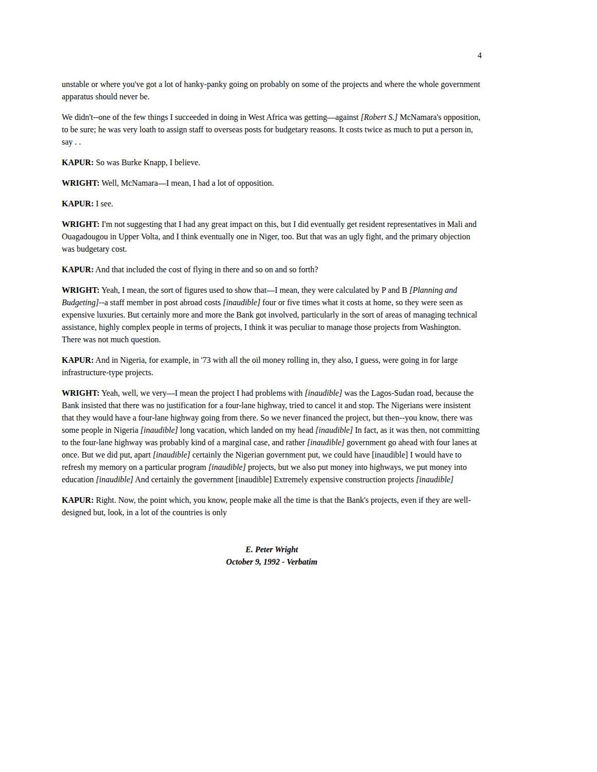4
unstable or where you've got a lot of hanky-panky going on probably on some of the projects and where the whole government apparatus should never be.
We didn't--one of the few things I succeeded in doing in West Africa was getting—against [Robert S.] McNamara's opposition, to be sure; he was very loath to assign staff to overseas posts for budgetary reasons. It costs twice as much to put a person in, say . .
KAPUR: So was Burke Knapp, I believe.
WRIGHT: Well, McNamara—I mean, I had a lot of opposition.
KAPUR: I see.
WRIGHT: I'm not suggesting that I had any great impact on this, but I did eventually get resident representatives in Mali and Ouagadougou in Upper Volta, and I think eventually one in Niger, too. But that was an ugly fight, and the primary objection was budgetary cost.
KAPUR: And that included the cost of flying in there and so on and so forth?
WRIGHT: Yeah, I mean, the sort of figures used to show that—I mean, they were calculated by P and B [Planning and Budgeting]--a staff member in post abroad costs [inaudible] four or five times what it costs at home, so they were seen as expensive luxuries. But certainly more and more the Bank got involved, particularly in the sort of areas of managing technical assistance, highly complex people in terms of projects, I think it was peculiar to manage those projects from Washington. There was not much question.
KAPUR: And in Nigeria, for example, in '73 with all the oil money rolling in, they also, I guess, were going in for large infrastructure-type projects.
WRIGHT: Yeah, well, we very—I mean the project I had problems with [inaudible] was the Lagos-Sudan road, because the Bank insisted that there was no justification for a four-lane highway, tried to cancel it and stop. The Nigerians were insistent that they would have a four-lane highway going from there. So we never financed the project, but then--you know, there was some people in Nigeria [inaudible] long vacation, which landed on my head [inaudible] In fact, as it was then, not committing to the four-lane highway was probably kind of a marginal case, and rather [inaudible] government go ahead with four lanes at once. But we did put, apart [inaudible] certainly the Nigerian government put, we could have [inaudible] I would have to refresh my memory on a particular program [inaudible] projects, but we also put money into highways, we put money into education [inaudible] And certainly the government [inaudible] Extremely expensive construction projects [inaudible]
KAPUR: Right. Now, the point which, you know, people make all the time is that the Bank's projects, even if they are well-designed but, look, in a lot of the countries is only
E. Peter Wright
October 9, 1992 - Verbatim